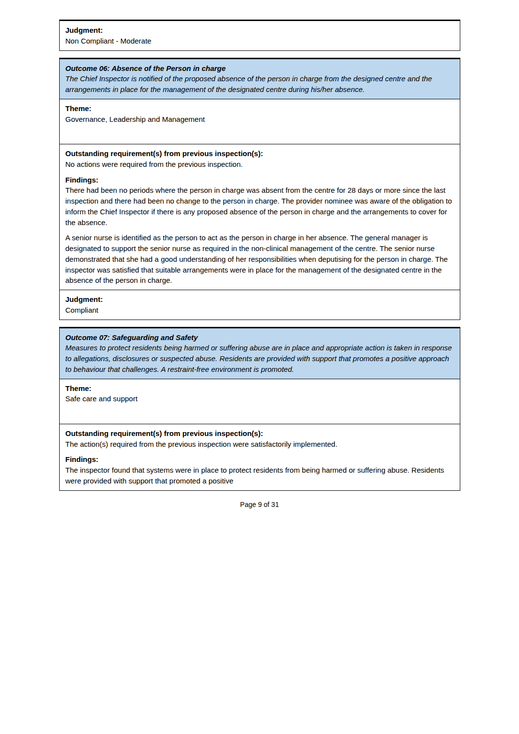Judgment:
Non Compliant - Moderate
Outcome 06: Absence of the Person in charge
The Chief Inspector is notified of the proposed absence of the person in charge from the designed centre and the arrangements in place for the management of the designated centre during his/her absence.
Theme:
Governance, Leadership and Management
Outstanding requirement(s) from previous inspection(s):
No actions were required from the previous inspection.
Findings:
There had been no periods where the person in charge was absent from the centre for 28 days or more since the last inspection and there had been no change to the person in charge. The provider nominee was aware of the obligation to inform the Chief Inspector if there is any proposed absence of the person in charge and the arrangements to cover for the absence.
A senior nurse is identified as the person to act as the person in charge in her absence. The general manager is designated to support the senior nurse as required in the non-clinical management of the centre. The senior nurse demonstrated that she had a good understanding of her responsibilities when deputising for the person in charge. The inspector was satisfied that suitable arrangements were in place for the management of the designated centre in the absence of the person in charge.
Judgment:
Compliant
Outcome 07: Safeguarding and Safety
Measures to protect residents being harmed or suffering abuse are in place and appropriate action is taken in response to allegations, disclosures or suspected abuse. Residents are provided with support that promotes a positive approach to behaviour that challenges. A restraint-free environment is promoted.
Theme:
Safe care and support
Outstanding requirement(s) from previous inspection(s):
The action(s) required from the previous inspection were satisfactorily implemented.
Findings:
The inspector found that systems were in place to protect residents from being harmed or suffering abuse. Residents were provided with support that promoted a positive
Page 9 of 31